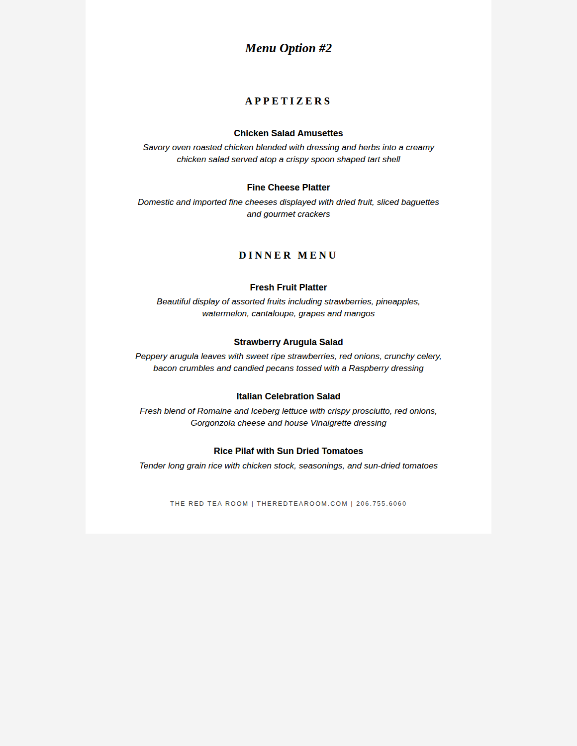Menu Option #2
APPETIZERS
Chicken Salad Amusettes
Savory oven roasted chicken blended with dressing and herbs into a creamy chicken salad served atop a crispy spoon shaped tart shell
Fine Cheese Platter
Domestic and imported fine cheeses displayed with dried fruit, sliced baguettes and gourmet crackers
DINNER MENU
Fresh Fruit Platter
Beautiful display of assorted fruits including strawberries, pineapples, watermelon, cantaloupe, grapes and mangos
Strawberry Arugula Salad
Peppery arugula leaves with sweet ripe strawberries, red onions, crunchy celery, bacon crumbles and candied pecans tossed with a Raspberry dressing
Italian Celebration Salad
Fresh blend of Romaine and Iceberg lettuce with crispy prosciutto, red onions, Gorgonzola cheese and house Vinaigrette dressing
Rice Pilaf with Sun Dried Tomatoes
Tender long grain rice with chicken stock, seasonings, and sun-dried tomatoes
THE RED TEA ROOM | THEREDTEAROOM.COM | 206.755.6060